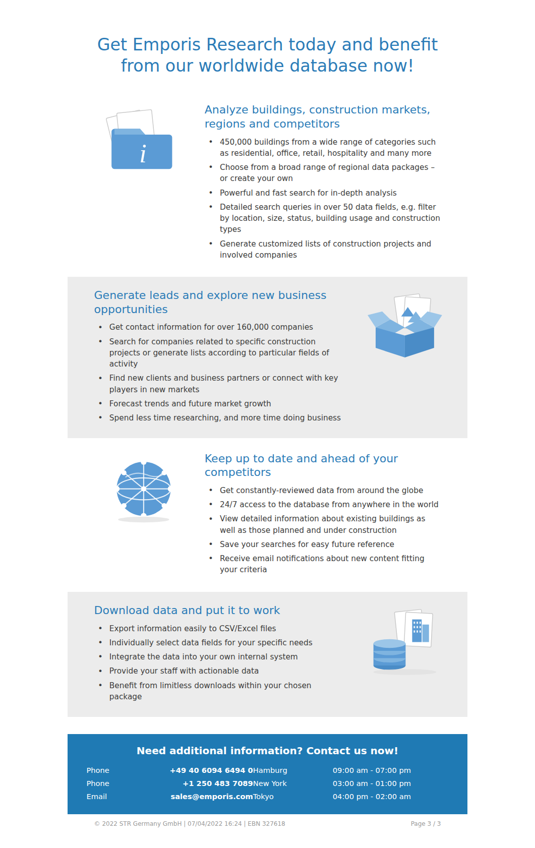Get Emporis Research today and benefit
from our worldwide database now!
i
Analyze buildings, construction markets, regions and competitors
450,000 buildings from a wide range of categories such as residential, office, retail, hospitality and many more
Choose from a broad range of regional data packages – or create your own
Powerful and fast search for in-depth analysis
Detailed search queries in over 50 data fields, e.g. filter by location, size, status, building usage and construction types
Generate customized lists of construction projects and involved companies
Generate leads and explore new business opportunities
Get contact information for over 160,000 companies
Search for companies related to specific construction projects or generate lists according to particular fields of activity
Find new clients and business partners or connect with key players in new markets
Forecast trends and future market growth
Spend less time researching, and more time doing business
Keep up to date and ahead of your competitors
Get constantly-reviewed data from around the globe
24/7 access to the database from anywhere in the world
View detailed information about existing buildings as well as those planned and under construction
Save your searches for easy future reference
Receive email notifications about new content fitting your criteria
Download data and put it to work
Export information easily to CSV/Excel files
Individually select data fields for your specific needs
Integrate the data into your own internal system
Provide your staff with actionable data
Benefit from limitless downloads within your chosen package
Need additional information? Contact us now!
| Phone | +49 40 6094 6494 0 | Hamburg | 09:00 am - 07:00 pm |
| Phone | +1 250 483 7089 | New York | 03:00 am - 01:00 pm |
| Email | sales@emporis.com | Tokyo | 04:00 pm - 02:00 am |
© 2022 STR Germany GmbH | 07/04/2022 16:24 | EBN 327618 Page 3 / 3